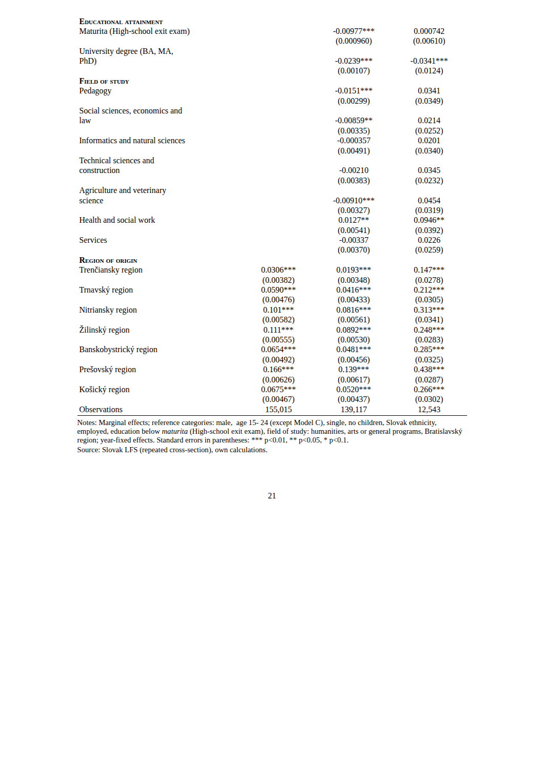| Educational attainment |
| Maturita (High-school exit exam) | | -0.00977*** | 0.000742 |
| | | (0.000960) | (0.00610) |
| University degree (BA, MA, | | | |
| PhD) | | -0.0239*** | -0.0341*** |
| | | (0.00107) | (0.0124) |
| Field of study |
| Pedagogy | | -0.0151*** | 0.0341 |
| | | (0.00299) | (0.0349) |
| Social sciences, economics and | | | |
| law | | -0.00859** | 0.0214 |
| | | (0.00335) | (0.0252) |
| Informatics and natural sciences | | -0.000357 | 0.0201 |
| | | (0.00491) | (0.0340) |
| Technical sciences and | | | |
| construction | | -0.00210 | 0.0345 |
| | | (0.00383) | (0.0232) |
| Agriculture and veterinary | | | |
| science | | -0.00910*** | 0.0454 |
| | | (0.00327) | (0.0319) |
| Health and social work | | 0.0127** | 0.0946** |
| | | (0.00541) | (0.0392) |
| Services | | -0.00337 | 0.0226 |
| | | (0.00370) | (0.0259) |
| Region of origin |
| Trenčiansky region | 0.0306*** | 0.0193*** | 0.147*** |
| | (0.00382) | (0.00348) | (0.0278) |
| Trnavský region | 0.0590*** | 0.0416*** | 0.212*** |
| | (0.00476) | (0.00433) | (0.0305) |
| Nitriansky region | 0.101*** | 0.0816*** | 0.313*** |
| | (0.00582) | (0.00561) | (0.0341) |
| Žilinský region | 0.111*** | 0.0892*** | 0.248*** |
| | (0.00555) | (0.00530) | (0.0283) |
| Banskobystrický region | 0.0654*** | 0.0481*** | 0.285*** |
| | (0.00492) | (0.00456) | (0.0325) |
| Prešovský region | 0.166*** | 0.139*** | 0.438*** |
| | (0.00626) | (0.00617) | (0.0287) |
| Košický region | 0.0675*** | 0.0520*** | 0.266*** |
| | (0.00467) | (0.00437) | (0.0302) |
| Observations | 155,015 | 139,117 | 12,543 |
Notes: Marginal effects; reference categories: male, age 15- 24 (except Model C), single, no children, Slovak ethnicity, employed, education below maturita (High-school exit exam), field of study: humanities, arts or general programs, Bratislavský region; year-fixed effects. Standard errors in parentheses: *** p<0.01, ** p<0.05, * p<0.1.
Source: Slovak LFS (repeated cross-section), own calculations.
21